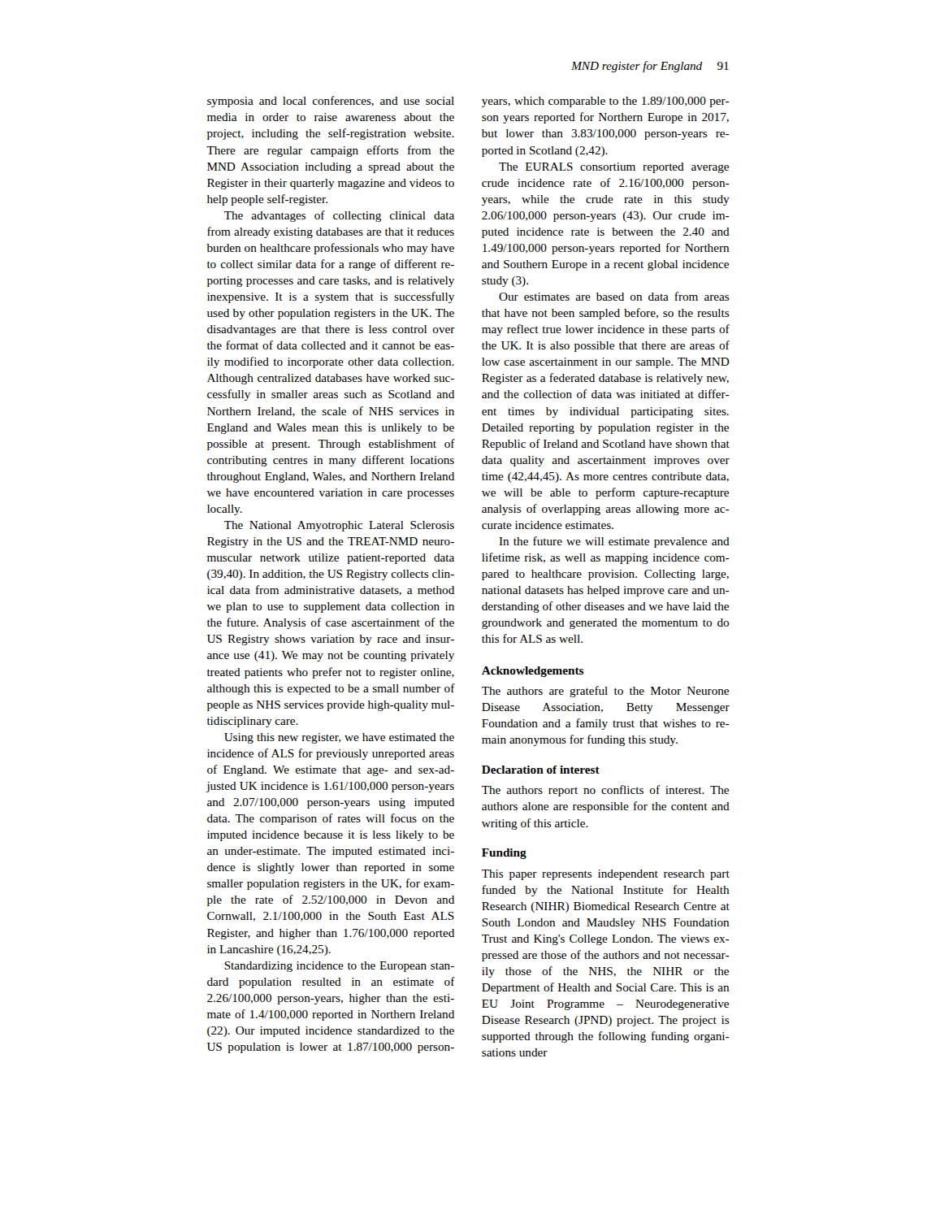MND register for England 91
symposia and local conferences, and use social media in order to raise awareness about the project, including the self-registration website. There are regular campaign efforts from the MND Association including a spread about the Register in their quarterly magazine and videos to help people self-register.
The advantages of collecting clinical data from already existing databases are that it reduces burden on healthcare professionals who may have to collect similar data for a range of different reporting processes and care tasks, and is relatively inexpensive. It is a system that is successfully used by other population registers in the UK. The disadvantages are that there is less control over the format of data collected and it cannot be easily modified to incorporate other data collection. Although centralized databases have worked successfully in smaller areas such as Scotland and Northern Ireland, the scale of NHS services in England and Wales mean this is unlikely to be possible at present. Through establishment of contributing centres in many different locations throughout England, Wales, and Northern Ireland we have encountered variation in care processes locally.
The National Amyotrophic Lateral Sclerosis Registry in the US and the TREAT-NMD neuromuscular network utilize patient-reported data (39,40). In addition, the US Registry collects clinical data from administrative datasets, a method we plan to use to supplement data collection in the future. Analysis of case ascertainment of the US Registry shows variation by race and insurance use (41). We may not be counting privately treated patients who prefer not to register online, although this is expected to be a small number of people as NHS services provide high-quality multidisciplinary care.
Using this new register, we have estimated the incidence of ALS for previously unreported areas of England. We estimate that age- and sex-adjusted UK incidence is 1.61/100,000 person-years and 2.07/100,000 person-years using imputed data. The comparison of rates will focus on the imputed incidence because it is less likely to be an under-estimate. The imputed estimated incidence is slightly lower than reported in some smaller population registers in the UK, for example the rate of 2.52/100,000 in Devon and Cornwall, 2.1/100,000 in the South East ALS Register, and higher than 1.76/100,000 reported in Lancashire (16,24,25).
Standardizing incidence to the European standard population resulted in an estimate of 2.26/100,000 person-years, higher than the estimate of 1.4/100,000 reported in Northern Ireland (22). Our imputed incidence standardized to the US population is lower at 1.87/100,000 person-years, which comparable to the 1.89/100,000 person years reported for Northern Europe in 2017, but lower than 3.83/100,000 person-years reported in Scotland (2,42).
The EURALS consortium reported average crude incidence rate of 2.16/100,000 person-years, while the crude rate in this study 2.06/100,000 person-years (43). Our crude imputed incidence rate is between the 2.40 and 1.49/100,000 person-years reported for Northern and Southern Europe in a recent global incidence study (3).
Our estimates are based on data from areas that have not been sampled before, so the results may reflect true lower incidence in these parts of the UK. It is also possible that there are areas of low case ascertainment in our sample. The MND Register as a federated database is relatively new, and the collection of data was initiated at different times by individual participating sites. Detailed reporting by population register in the Republic of Ireland and Scotland have shown that data quality and ascertainment improves over time (42,44,45). As more centres contribute data, we will be able to perform capture-recapture analysis of overlapping areas allowing more accurate incidence estimates.
In the future we will estimate prevalence and lifetime risk, as well as mapping incidence compared to healthcare provision. Collecting large, national datasets has helped improve care and understanding of other diseases and we have laid the groundwork and generated the momentum to do this for ALS as well.
Acknowledgements
The authors are grateful to the Motor Neurone Disease Association, Betty Messenger Foundation and a family trust that wishes to remain anonymous for funding this study.
Declaration of interest
The authors report no conflicts of interest. The authors alone are responsible for the content and writing of this article.
Funding
This paper represents independent research part funded by the National Institute for Health Research (NIHR) Biomedical Research Centre at South London and Maudsley NHS Foundation Trust and King's College London. The views expressed are those of the authors and not necessarily those of the NHS, the NIHR or the Department of Health and Social Care. This is an EU Joint Programme – Neurodegenerative Disease Research (JPND) project. The project is supported through the following funding organisations under